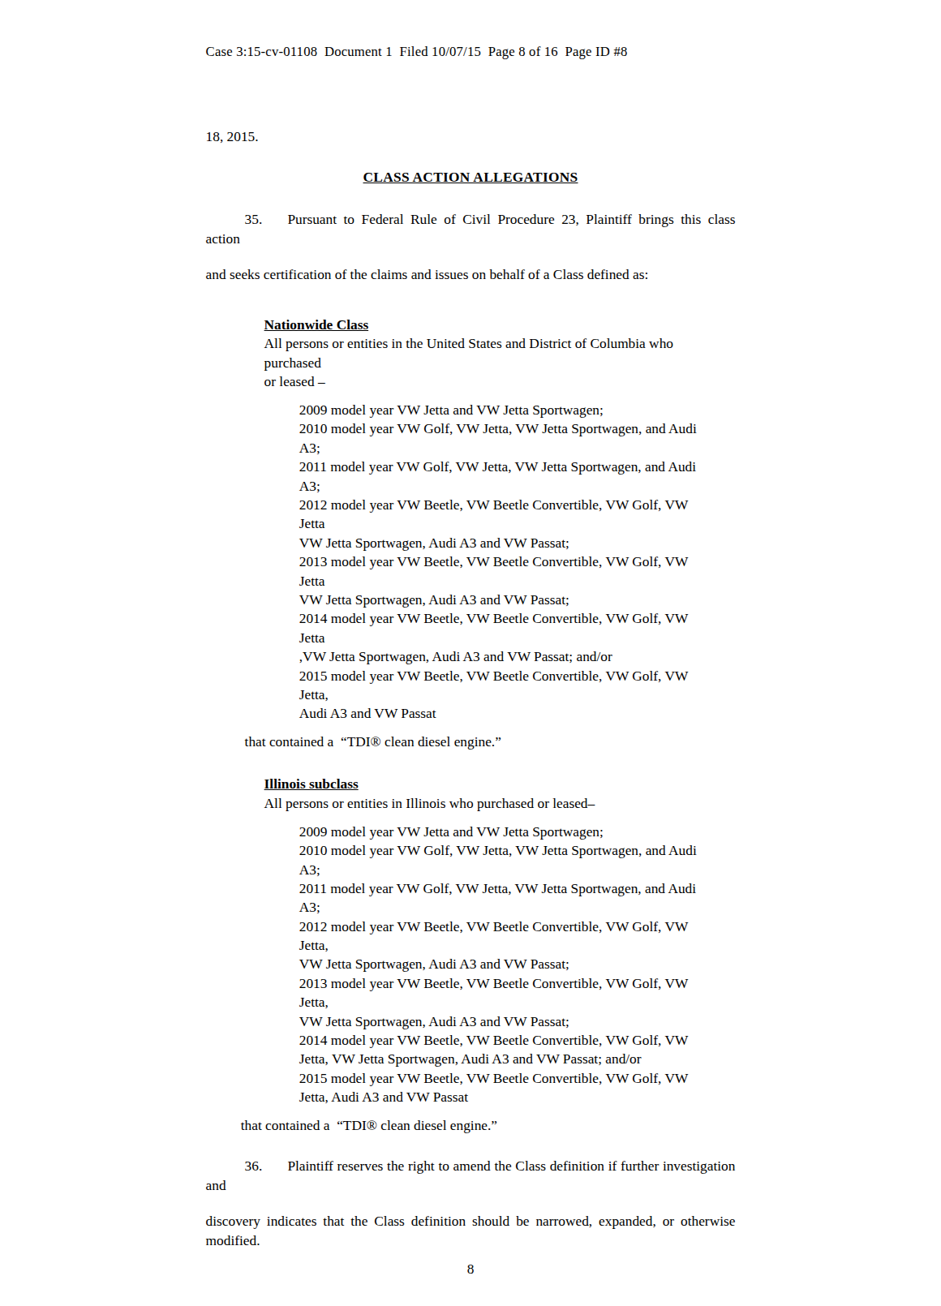Case 3:15-cv-01108 Document 1 Filed 10/07/15 Page 8 of 16 Page ID #8
18, 2015.
CLASS ACTION ALLEGATIONS
35. Pursuant to Federal Rule of Civil Procedure 23, Plaintiff brings this class action
and seeks certification of the claims and issues on behalf of a Class defined as:
Nationwide Class
All persons or entities in the United States and District of Columbia who purchased
or leased –
2009 model year VW Jetta and VW Jetta Sportwagen;
2010 model year VW Golf, VW Jetta, VW Jetta Sportwagen, and Audi A3;
2011 model year VW Golf, VW Jetta, VW Jetta Sportwagen, and Audi A3;
2012 model year VW Beetle, VW Beetle Convertible, VW Golf, VW Jetta
VW Jetta Sportwagen, Audi A3 and VW Passat;
2013 model year VW Beetle, VW Beetle Convertible, VW Golf, VW Jetta
VW Jetta Sportwagen, Audi A3 and VW Passat;
2014 model year VW Beetle, VW Beetle Convertible, VW Golf, VW Jetta
,VW Jetta Sportwagen, Audi A3 and VW Passat; and/or
2015 model year VW Beetle, VW Beetle Convertible, VW Golf, VW Jetta,
Audi A3 and VW Passat
that contained a “TDI® clean diesel engine.”
Illinois subclass
All persons or entities in Illinois who purchased or leased–
2009 model year VW Jetta and VW Jetta Sportwagen;
2010 model year VW Golf, VW Jetta, VW Jetta Sportwagen, and Audi A3;
2011 model year VW Golf, VW Jetta, VW Jetta Sportwagen, and Audi A3;
2012 model year VW Beetle, VW Beetle Convertible, VW Golf, VW Jetta,
VW Jetta Sportwagen, Audi A3 and VW Passat;
2013 model year VW Beetle, VW Beetle Convertible, VW Golf, VW Jetta,
VW Jetta Sportwagen, Audi A3 and VW Passat;
2014 model year VW Beetle, VW Beetle Convertible, VW Golf, VW
Jetta, VW Jetta Sportwagen, Audi A3 and VW Passat; and/or
2015 model year VW Beetle, VW Beetle Convertible, VW Golf, VW
Jetta, Audi A3 and VW Passat
that contained a “TDI® clean diesel engine.”
36. Plaintiff reserves the right to amend the Class definition if further investigation and
discovery indicates that the Class definition should be narrowed, expanded, or otherwise modified.
8